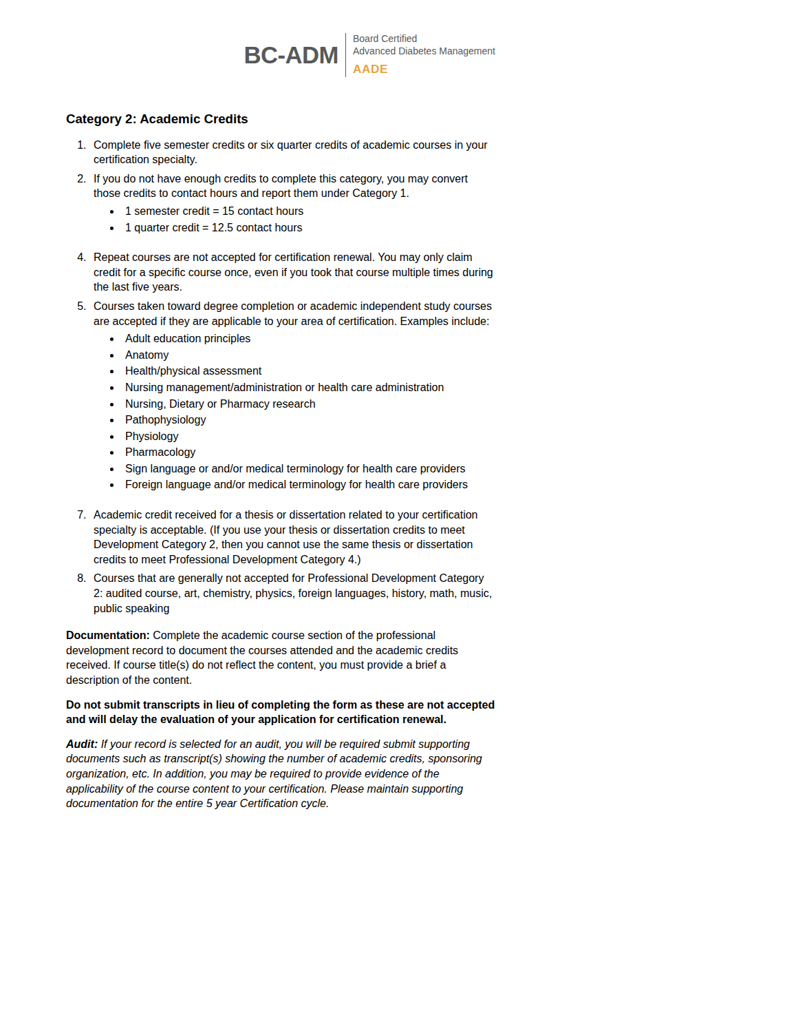BC-ADM
Board Certified
Advanced Diabetes Management
AADE
Category 2: Academic Credits
Complete five semester credits or six quarter credits of academic courses in your certification specialty.
If you do not have enough credits to complete this category, you may convert those credits to contact hours and report them under Category 1.
1 semester credit = 15 contact hours
1 quarter credit = 12.5 contact hours
Repeat courses are not accepted for certification renewal. You may only claim credit for a specific course once, even if you took that course multiple times during the last five years.
Courses taken toward degree completion or academic independent study courses are accepted if they are applicable to your area of certification. Examples include:
Adult education principles
Anatomy
Health/physical assessment
Nursing management/administration or health care administration
Nursing, Dietary or Pharmacy research
Pathophysiology
Physiology
Pharmacology
Sign language or and/or medical terminology for health care providers
Foreign language and/or medical terminology for health care providers
Academic credit received for a thesis or dissertation related to your certification specialty is acceptable. (If you use your thesis or dissertation credits to meet Development Category 2, then you cannot use the same thesis or dissertation credits to meet Professional Development Category 4.)
Courses that are generally not accepted for Professional Development Category 2: audited course, art, chemistry, physics, foreign languages, history, math, music, public speaking
Documentation: Complete the academic course section of the professional development record to document the courses attended and the academic credits received. If course title(s) do not reflect the content, you must provide a brief a description of the content.
Do not submit transcripts in lieu of completing the form as these are not accepted and will delay the evaluation of your application for certification renewal.
Audit: If your record is selected for an audit, you will be required submit supporting documents such as transcript(s) showing the number of academic credits, sponsoring organization, etc. In addition, you may be required to provide evidence of the applicability of the course content to your certification. Please maintain supporting documentation for the entire 5 year Certification cycle.